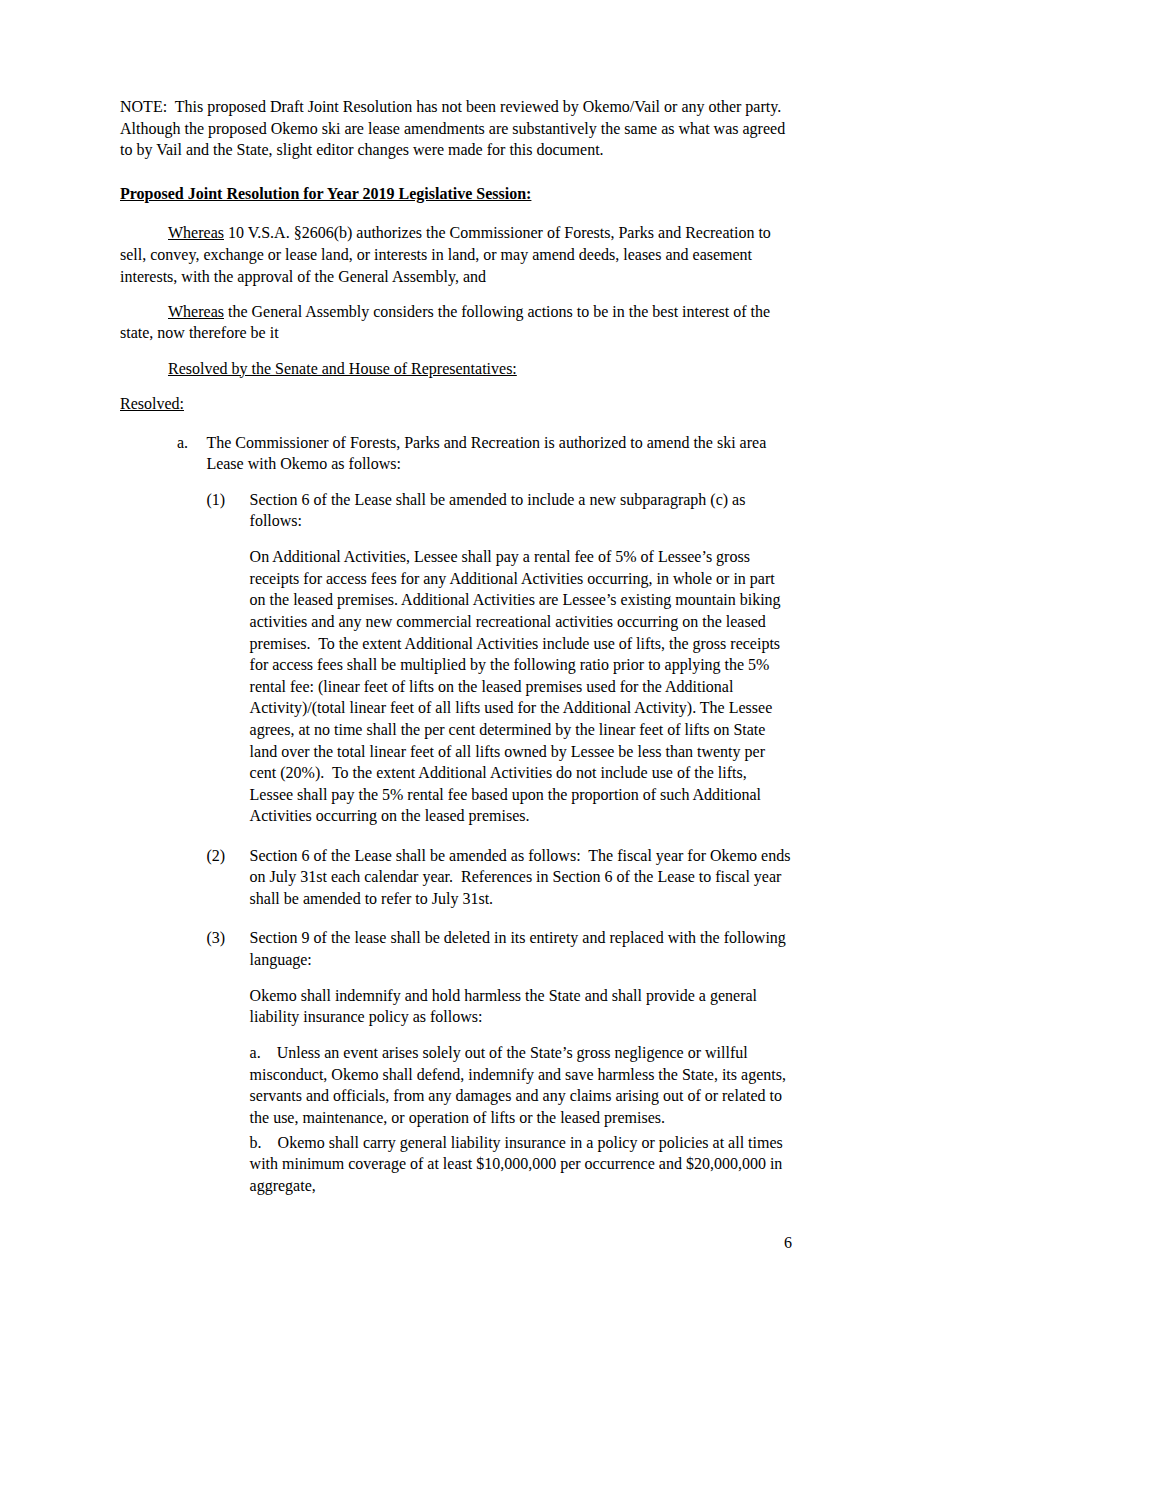NOTE: This proposed Draft Joint Resolution has not been reviewed by Okemo/Vail or any other party. Although the proposed Okemo ski are lease amendments are substantively the same as what was agreed to by Vail and the State, slight editor changes were made for this document.
Proposed Joint Resolution for Year 2019 Legislative Session:
Whereas 10 V.S.A. §2606(b) authorizes the Commissioner of Forests, Parks and Recreation to sell, convey, exchange or lease land, or interests in land, or may amend deeds, leases and easement interests, with the approval of the General Assembly, and
Whereas the General Assembly considers the following actions to be in the best interest of the state, now therefore be it
Resolved by the Senate and House of Representatives:
Resolved:
The Commissioner of Forests, Parks and Recreation is authorized to amend the ski area Lease with Okemo as follows:
(1)
Section 6 of the Lease shall be amended to include a new subparagraph (c) as follows:
On Additional Activities, Lessee shall pay a rental fee of 5% of Lessee’s gross receipts for access fees for any Additional Activities occurring, in whole or in part on the leased premises. Additional Activities are Lessee’s existing mountain biking activities and any new commercial recreational activities occurring on the leased premises. To the extent Additional Activities include use of lifts, the gross receipts for access fees shall be multiplied by the following ratio prior to applying the 5% rental fee: (linear feet of lifts on the leased premises used for the Additional Activity)/(total linear feet of all lifts used for the Additional Activity). The Lessee agrees, at no time shall the per cent determined by the linear feet of lifts on State land over the total linear feet of all lifts owned by Lessee be less than twenty per cent (20%). To the extent Additional Activities do not include use of the lifts, Lessee shall pay the 5% rental fee based upon the proportion of such Additional Activities occurring on the leased premises.
(2)
Section 6 of the Lease shall be amended as follows: The fiscal year for Okemo ends on July 31st each calendar year. References in Section 6 of the Lease to fiscal year shall be amended to refer to July 31st.
(3)
Section 9 of the lease shall be deleted in its entirety and replaced with the following language:
Okemo shall indemnify and hold harmless the State and shall provide a general liability insurance policy as follows:
a. Unless an event arises solely out of the State’s gross negligence or willful misconduct, Okemo shall defend, indemnify and save harmless the State, its agents, servants and officials, from any damages and any claims arising out of or related to the use, maintenance, or operation of lifts or the leased premises.
b. Okemo shall carry general liability insurance in a policy or policies at all times with minimum coverage of at least $10,000,000 per occurrence and $20,000,000 in aggregate,
6